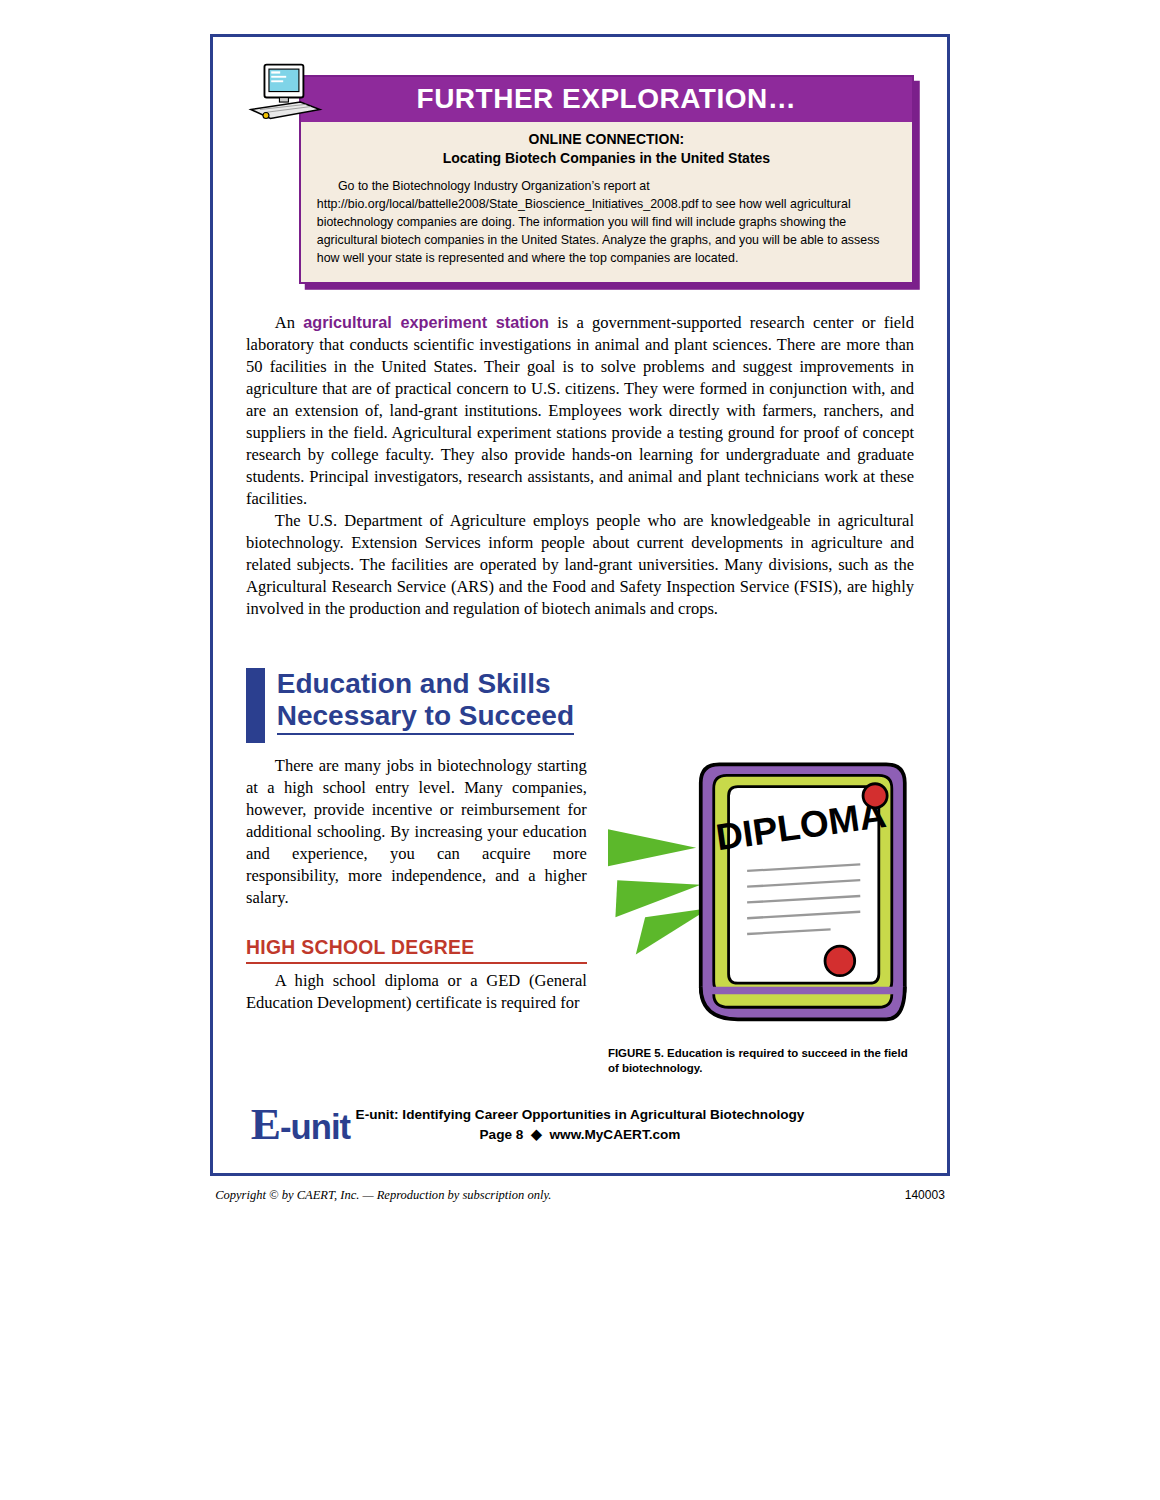FURTHER EXPLORATION…
ONLINE CONNECTION:
Locating Biotech Companies in the United States
Go to the Biotechnology Industry Organization’s report at http://bio.org/local/battelle2008/State_Bioscience_Initiatives_2008.pdf to see how well agricultural biotechnology companies are doing. The information you will find will include graphs showing the agricultural biotech companies in the United States. Analyze the graphs, and you will be able to assess how well your state is represented and where the top companies are located.
An agricultural experiment station is a government-supported research center or field laboratory that conducts scientific investigations in animal and plant sciences. There are more than 50 facilities in the United States. Their goal is to solve problems and suggest improvements in agriculture that are of practical concern to U.S. citizens. They were formed in conjunction with, and are an extension of, land-grant institutions. Employees work directly with farmers, ranchers, and suppliers in the field. Agricultural experiment stations provide a testing ground for proof of concept research by college faculty. They also provide hands-on learning for undergraduate and graduate students. Principal investigators, research assistants, and animal and plant technicians work at these facilities.
The U.S. Department of Agriculture employs people who are knowledgeable in agricultural biotechnology. Extension Services inform people about current developments in agriculture and related subjects. The facilities are operated by land-grant universities. Many divisions, such as the Agricultural Research Service (ARS) and the Food and Safety Inspection Service (FSIS), are highly involved in the production and regulation of biotech animals and crops.
Education and Skills
Necessary to Succeed
There are many jobs in biotechnology starting at a high school entry level. Many companies, however, provide incentive or reimbursement for additional schooling. By increasing your education and experience, you can acquire more responsibility, more independence, and a higher salary.
HIGH SCHOOL DEGREE
A high school diploma or a GED (General Education Development) certificate is required for
DIPLOMA
FIGURE 5. Education is required to succeed in the field of biotechnology.
E-unit
E-unit: Identifying Career Opportunities in Agricultural Biotechnology
Page 8 ◆ www.MyCAERT.com
Copyright © by CAERT, Inc. — Reproduction by subscription only. 140003